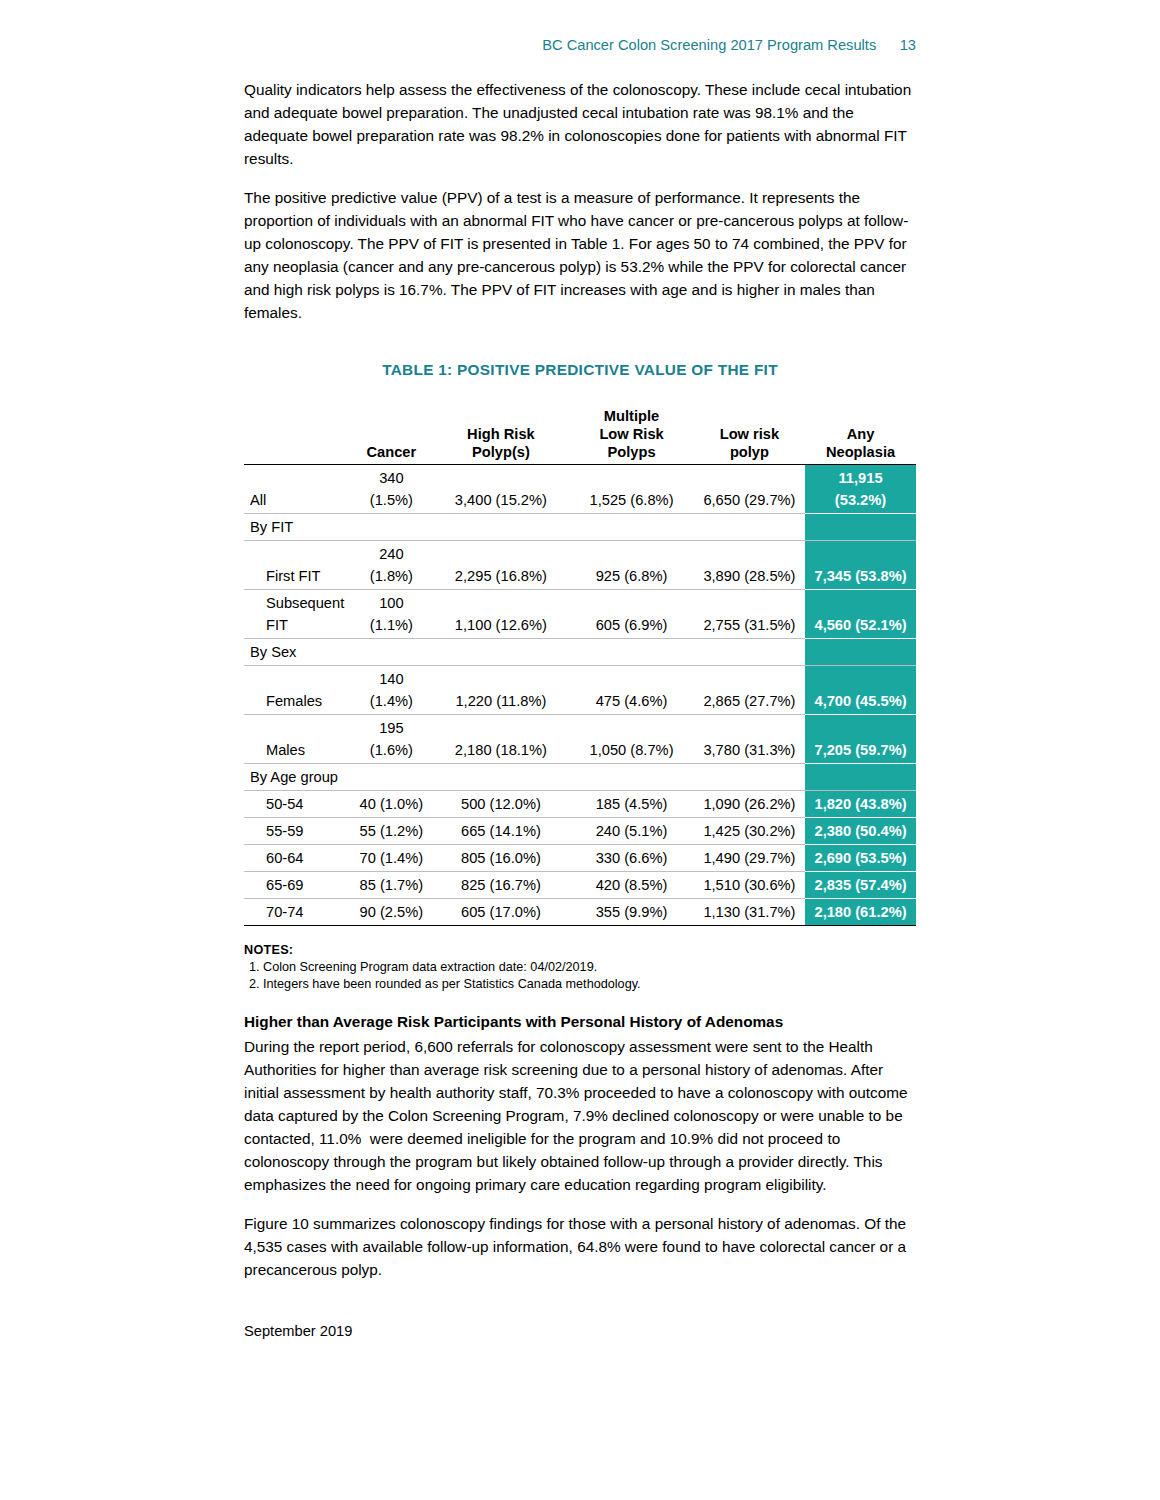BC Cancer Colon Screening 2017 Program Results13
Quality indicators help assess the effectiveness of the colonoscopy. These include cecal intubation and adequate bowel preparation. The unadjusted cecal intubation rate was 98.1% and the adequate bowel preparation rate was 98.2% in colonoscopies done for patients with abnormal FIT results.
The positive predictive value (PPV) of a test is a measure of performance. It represents the proportion of individuals with an abnormal FIT who have cancer or pre-cancerous polyps at follow-up colonoscopy. The PPV of FIT is presented in Table 1. For ages 50 to 74 combined, the PPV for any neoplasia (cancer and any pre-cancerous polyp) is 53.2% while the PPV for colorectal cancer and high risk polyps is 16.7%. The PPV of FIT increases with age and is higher in males than females.
TABLE 1: POSITIVE PREDICTIVE VALUE OF THE FIT
| | Cancer | High Risk Polyp(s) | Multiple Low Risk Polyps | Low risk polyp | Any Neoplasia |
| --- | --- | --- | --- | --- | --- |
| All | 340 (1.5%) | 3,400 (15.2%) | 1,525 (6.8%) | 6,650 (29.7%) | 11,915 (53.2%) |
| By FIT | | | | | |
| First FIT | 240 (1.8%) | 2,295 (16.8%) | 925 (6.8%) | 3,890 (28.5%) | 7,345 (53.8%) |
| Subsequent FIT | 100 (1.1%) | 1,100 (12.6%) | 605 (6.9%) | 2,755 (31.5%) | 4,560 (52.1%) |
| By Sex | | | | | |
| Females | 140 (1.4%) | 1,220 (11.8%) | 475 (4.6%) | 2,865 (27.7%) | 4,700 (45.5%) |
| Males | 195 (1.6%) | 2,180 (18.1%) | 1,050 (8.7%) | 3,780 (31.3%) | 7,205 (59.7%) |
| By Age group | | | | | |
| 50-54 | 40 (1.0%) | 500 (12.0%) | 185 (4.5%) | 1,090 (26.2%) | 1,820 (43.8%) |
| 55-59 | 55 (1.2%) | 665 (14.1%) | 240 (5.1%) | 1,425 (30.2%) | 2,380 (50.4%) |
| 60-64 | 70 (1.4%) | 805 (16.0%) | 330 (6.6%) | 1,490 (29.7%) | 2,690 (53.5%) |
| 65-69 | 85 (1.7%) | 825 (16.7%) | 420 (8.5%) | 1,510 (30.6%) | 2,835 (57.4%) |
| 70-74 | 90 (2.5%) | 605 (17.0%) | 355 (9.9%) | 1,130 (31.7%) | 2,180 (61.2%) |
NOTES:
Colon Screening Program data extraction date: 04/02/2019.
Integers have been rounded as per Statistics Canada methodology.
Higher than Average Risk Participants with Personal History of Adenomas
During the report period, 6,600 referrals for colonoscopy assessment were sent to the Health Authorities for higher than average risk screening due to a personal history of adenomas. After initial assessment by health authority staff, 70.3% proceeded to have a colonoscopy with outcome data captured by the Colon Screening Program, 7.9% declined colonoscopy or were unable to be contacted, 11.0% were deemed ineligible for the program and 10.9% did not proceed to colonoscopy through the program but likely obtained follow-up through a provider directly. This emphasizes the need for ongoing primary care education regarding program eligibility.
Figure 10 summarizes colonoscopy findings for those with a personal history of adenomas. Of the 4,535 cases with available follow-up information, 64.8% were found to have colorectal cancer or a precancerous polyp.
September 2019